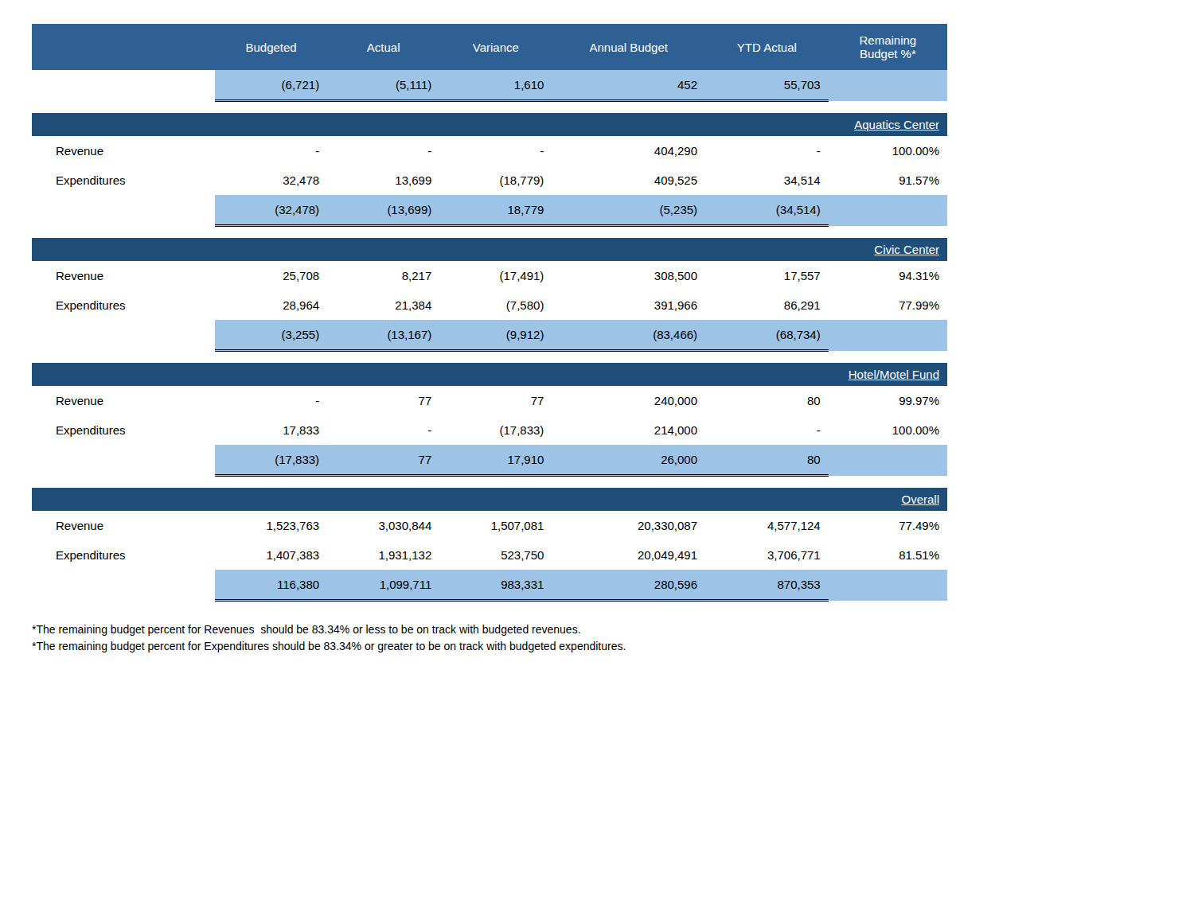| | Budgeted | Actual | Variance | Annual Budget | YTD Actual | Remaining Budget %* |
| --- | --- | --- | --- | --- | --- | --- |
| | (6,721) | (5,111) | 1,610 | 452 | 55,703 | |
| Aquatics Center |
| Revenue | - | - | - | 404,290 | - | 100.00% |
| Expenditures | 32,478 | 13,699 | (18,779) | 409,525 | 34,514 | 91.57% |
| | (32,478) | (13,699) | 18,779 | (5,235) | (34,514) | |
| Civic Center |
| Revenue | 25,708 | 8,217 | (17,491) | 308,500 | 17,557 | 94.31% |
| Expenditures | 28,964 | 21,384 | (7,580) | 391,966 | 86,291 | 77.99% |
| | (3,255) | (13,167) | (9,912) | (83,466) | (68,734) | |
| Hotel/Motel Fund |
| Revenue | - | 77 | 77 | 240,000 | 80 | 99.97% |
| Expenditures | 17,833 | - | (17,833) | 214,000 | - | 100.00% |
| | (17,833) | 77 | 17,910 | 26,000 | 80 | |
| Overall |
| Revenue | 1,523,763 | 3,030,844 | 1,507,081 | 20,330,087 | 4,577,124 | 77.49% |
| Expenditures | 1,407,383 | 1,931,132 | 523,750 | 20,049,491 | 3,706,771 | 81.51% |
| | 116,380 | 1,099,711 | 983,331 | 280,596 | 870,353 | |
*The remaining budget percent for Revenues should be 83.34% or less to be on track with budgeted revenues.
*The remaining budget percent for Expenditures should be 83.34% or greater to be on track with budgeted expenditures.